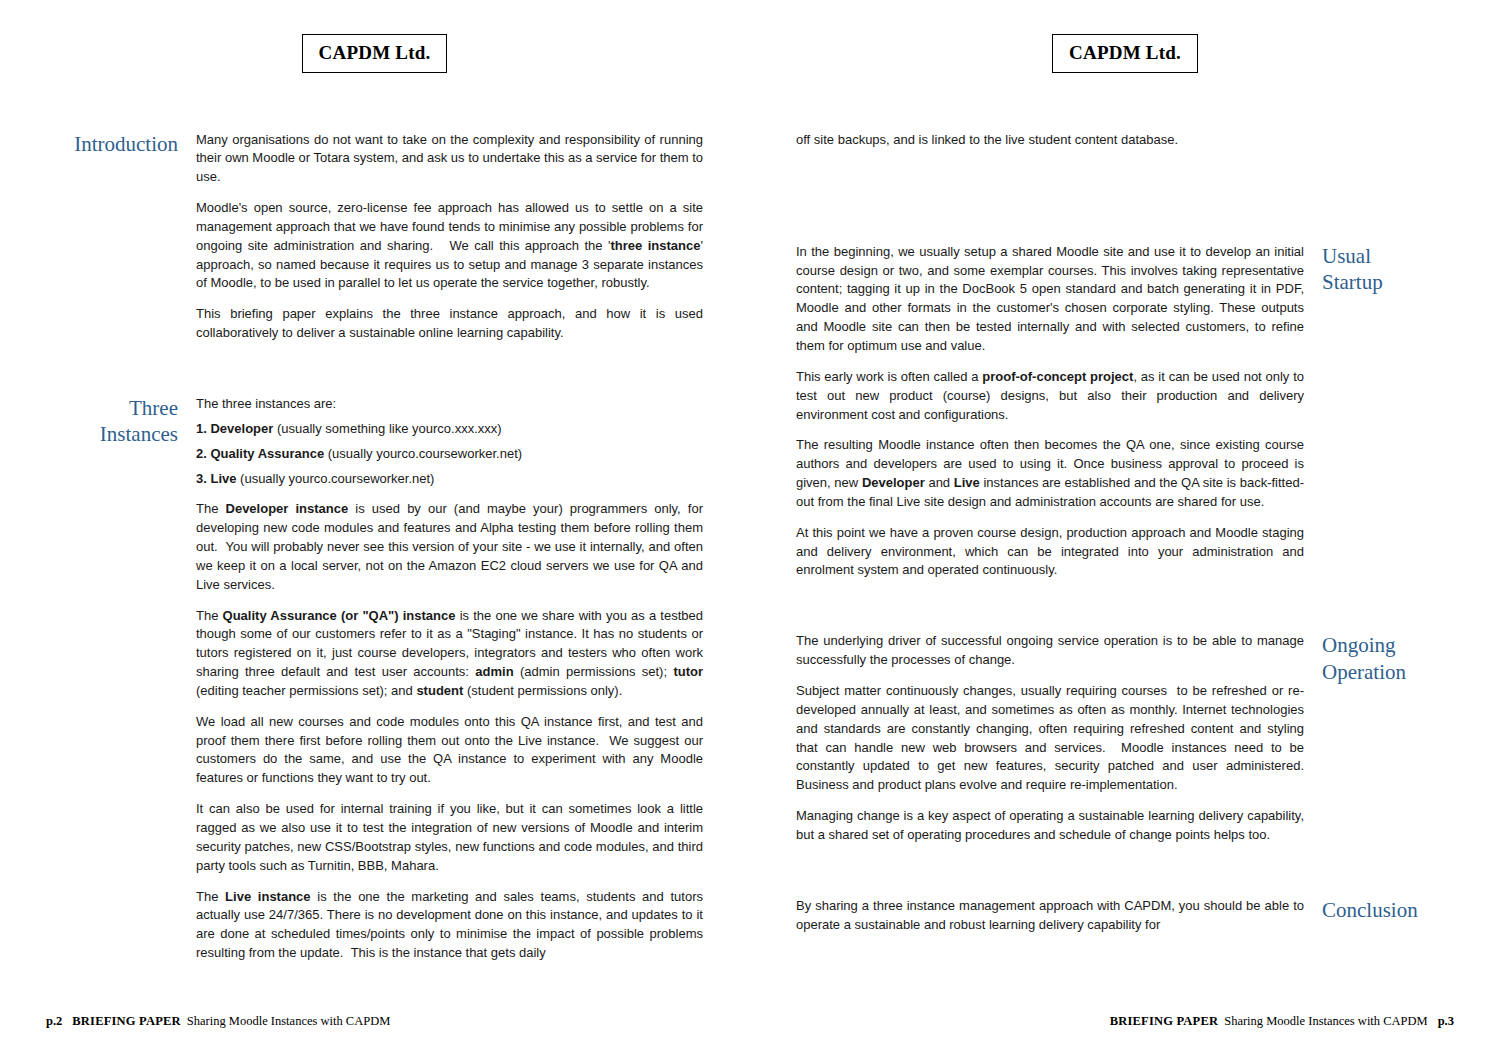CAPDM Ltd.
Introduction
Many organisations do not want to take on the complexity and responsibility of running their own Moodle or Totara system, and ask us to undertake this as a service for them to use.
Moodle's open source, zero-license fee approach has allowed us to settle on a site management approach that we have found tends to minimise any possible problems for ongoing site administration and sharing. We call this approach the 'three instance' approach, so named because it requires us to setup and manage 3 separate instances of Moodle, to be used in parallel to let us operate the service together, robustly.
This briefing paper explains the three instance approach, and how it is used collaboratively to deliver a sustainable online learning capability.
Three
Instances
The three instances are:
1. Developer (usually something like yourco.xxx.xxx)
2. Quality Assurance (usually yourco.courseworker.net)
3. Live (usually yourco.courseworker.net)
The Developer instance is used by our (and maybe your) programmers only, for developing new code modules and features and Alpha testing them before rolling them out. You will probably never see this version of your site - we use it internally, and often we keep it on a local server, not on the Amazon EC2 cloud servers we use for QA and Live services.
The Quality Assurance (or "QA") instance is the one we share with you as a testbed though some of our customers refer to it as a "Staging" instance. It has no students or tutors registered on it, just course developers, integrators and testers who often work sharing three default and test user accounts: admin (admin permissions set); tutor (editing teacher permissions set); and student (student permissions only).
We load all new courses and code modules onto this QA instance first, and test and proof them there first before rolling them out onto the Live instance. We suggest our customers do the same, and use the QA instance to experiment with any Moodle features or functions they want to try out.
It can also be used for internal training if you like, but it can sometimes look a little ragged as we also use it to test the integration of new versions of Moodle and interim security patches, new CSS/Bootstrap styles, new functions and code modules, and third party tools such as Turnitin, BBB, Mahara.
The Live instance is the one the marketing and sales teams, students and tutors actually use 24/7/365. There is no development done on this instance, and updates to it are done at scheduled times/points only to minimise the impact of possible problems resulting from the update. This is the instance that gets daily
p.2 BRIEFING PAPER Sharing Moodle Instances with CAPDM
CAPDM Ltd.
off site backups, and is linked to the live student content database.
In the beginning, we usually setup a shared Moodle site and use it to develop an initial course design or two, and some exemplar courses. This involves taking representative content; tagging it up in the DocBook 5 open standard and batch generating it in PDF, Moodle and other formats in the customer's chosen corporate styling. These outputs and Moodle site can then be tested internally and with selected customers, to refine them for optimum use and value.
This early work is often called a proof-of-concept project, as it can be used not only to test out new product (course) designs, but also their production and delivery environment cost and configurations.
The resulting Moodle instance often then becomes the QA one, since existing course authors and developers are used to using it. Once business approval to proceed is given, new Developer and Live instances are established and the QA site is back-fitted-out from the final Live site design and administration accounts are shared for use.
At this point we have a proven course design, production approach and Moodle staging and delivery environment, which can be integrated into your administration and enrolment system and operated continuously.
Usual
Startup
The underlying driver of successful ongoing service operation is to be able to manage successfully the processes of change.
Subject matter continuously changes, usually requiring courses to be refreshed or re-developed annually at least, and sometimes as often as monthly. Internet technologies and standards are constantly changing, often requiring refreshed content and styling that can handle new web browsers and services. Moodle instances need to be constantly updated to get new features, security patched and user administered. Business and product plans evolve and require re-implementation.
Managing change is a key aspect of operating a sustainable learning delivery capability, but a shared set of operating procedures and schedule of change points helps too.
Ongoing
Operation
By sharing a three instance management approach with CAPDM, you should be able to operate a sustainable and robust learning delivery capability for
Conclusion
BRIEFING PAPER Sharing Moodle Instances with CAPDM p.3